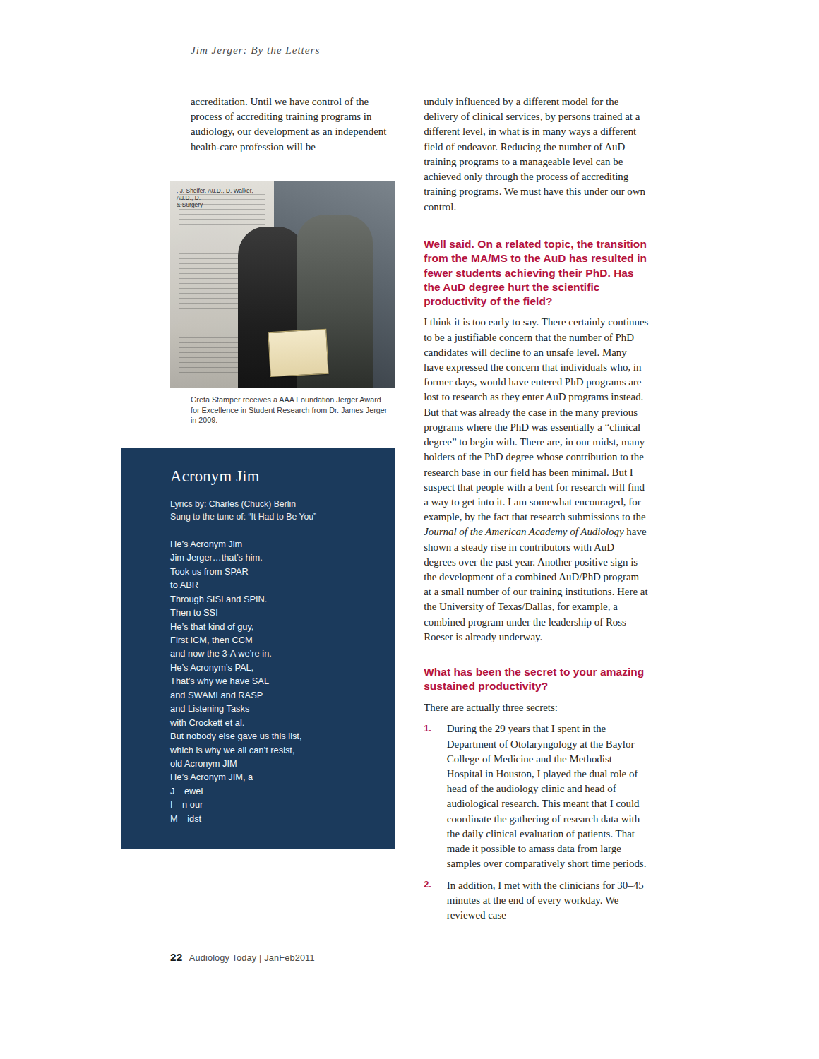Jim Jerger: By the Letters
accreditation. Until we have control of the process of accrediting training programs in audiology, our development as an independent health-care profession will be
, J. Sheifer, Au.D., D. Walker, Au.D., D.
& Surgery
Greta Stamper receives a AAA Foundation Jerger Award for Excellence in Student Research from Dr. James Jerger in 2009.
Acronym Jim
Lyrics by: Charles (Chuck) Berlin
Sung to the tune of: “It Had to Be You”
He’s Acronym Jim
Jim Jerger…that’s him.
Took us from SPAR
to ABR
Through SISI and SPIN.
Then to SSI
He’s that kind of guy,
First ICM, then CCM
and now the 3-A we’re in.
He’s Acronym’s PAL,
That’s why we have SAL
and SWAMI and RASP
and Listening Tasks
with Crockett et al.
But nobody else gave us this list,
which is why we all can’t resist,
old Acronym JIM
He’s Acronym JIM, a
J ewel
I n our
M idst
unduly influenced by a different model for the delivery of clinical services, by persons trained at a different level, in what is in many ways a different field of endeavor. Reducing the number of AuD training programs to a manageable level can be achieved only through the process of accrediting training programs. We must have this under our own control.
Well said. On a related topic, the transition from the MA/MS to the AuD has resulted in fewer students achieving their PhD. Has the AuD degree hurt the scientific productivity of the field?
I think it is too early to say. There certainly continues to be a justifiable concern that the number of PhD candidates will decline to an unsafe level. Many have expressed the concern that individuals who, in former days, would have entered PhD programs are lost to research as they enter AuD programs instead. But that was already the case in the many previous programs where the PhD was essentially a “clinical degree” to begin with. There are, in our midst, many holders of the PhD degree whose contribution to the research base in our field has been minimal. But I suspect that people with a bent for research will find a way to get into it. I am somewhat encouraged, for example, by the fact that research submissions to the Journal of the American Academy of Audiology have shown a steady rise in contributors with AuD degrees over the past year. Another positive sign is the development of a combined AuD/PhD program at a small number of our training institutions. Here at the University of Texas/Dallas, for example, a combined program under the leadership of Ross Roeser is already underway.
What has been the secret to your amazing sustained productivity?
There are actually three secrets:
During the 29 years that I spent in the Department of Otolaryngology at the Baylor College of Medicine and the Methodist Hospital in Houston, I played the dual role of head of the audiology clinic and head of audiological research. This meant that I could coordinate the gathering of research data with the daily clinical evaluation of patients. That made it possible to amass data from large samples over comparatively short time periods.
In addition, I met with the clinicians for 30–45 minutes at the end of every workday. We reviewed case
22 Audiology Today | JanFeb2011